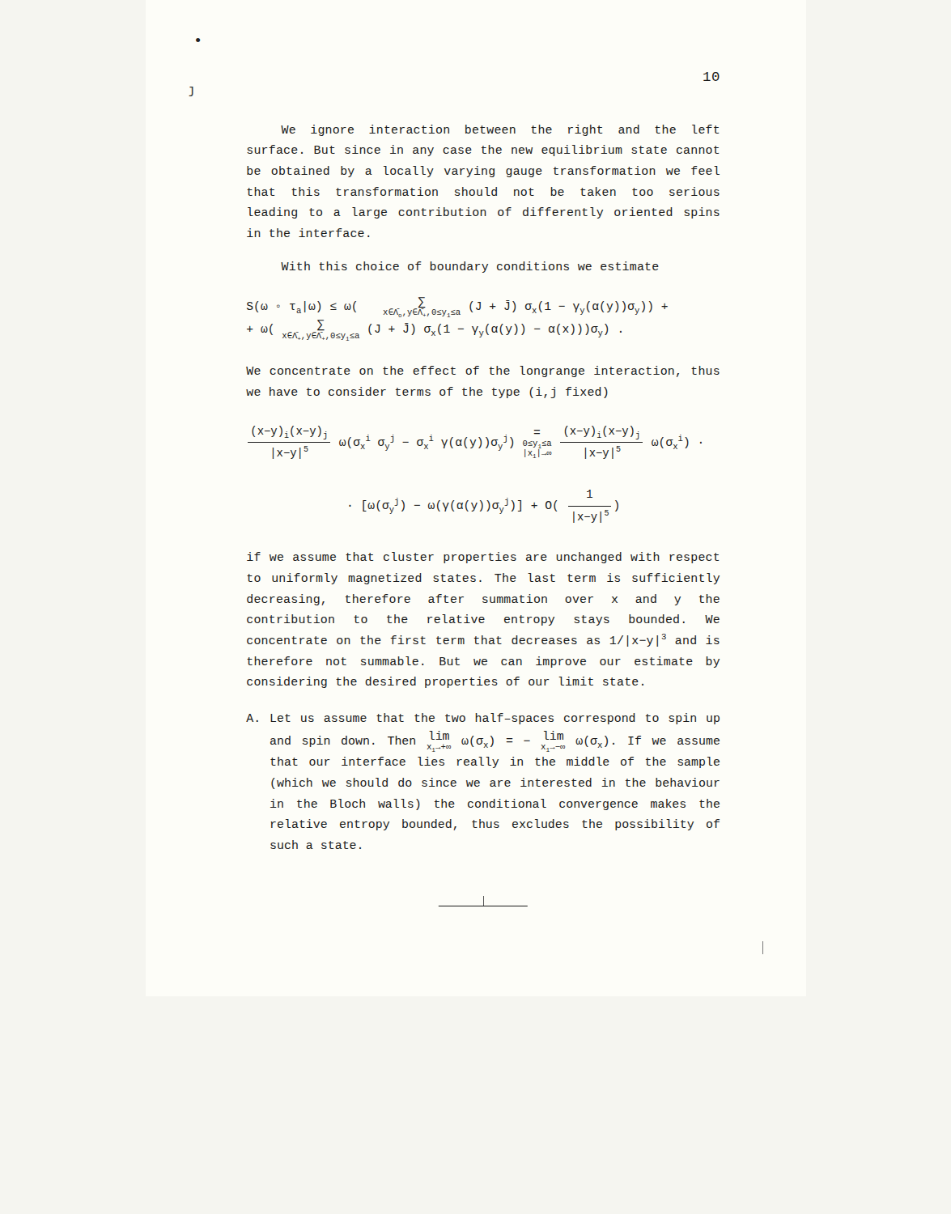•
ȷ
10
We ignore interaction between the right and the left surface. But since in any case the new equilibrium state cannot be obtained by a locally varying gauge transformation we feel that this transformation should not be taken too serious leading to a large contribution of differently oriented spins in the interface.
With this choice of boundary conditions we estimate
S(ω ◦ τa|ω) ≤ ω( ∑x∈Λ̄o,y∈Λ̄+,0≤y1≤a (J + J̄) σx(1 − γy(α(y))σy)) + + ω( ∑x∈Λ̄+,y∈Λ̄+,0≤y1≤a (J + J̄) σx(1 − γy(α(y)) − α(x)))σy) .
We concentrate on the effect of the longrange interaction, thus we have to consider terms of the type (i,j fixed)
(x−y)i(x−y)j |x−y|5 ω(σxi σyj − σxi γ(α(y))σyj) = 0≤y1≤a|x1|→∞ (x−y)i(x−y)j |x−y|5 ω(σxi) ·
· [ω(σyj) − ω(γ(α(y))σyj)] + O( 1 |x−y|5 )
if we assume that cluster properties are unchanged with respect to uniformly magnetized states. The last term is sufficiently decreasing, therefore after summation over x and y the contribution to the relative entropy stays bounded. We concentrate on the first term that decreases as 1/|x−y|3 and is therefore not summable. But we can improve our estimate by considering the desired properties of our limit state.
A.
Let us assume that the two half–spaces correspond to spin up and spin down. Then limx1→+∞ ω(σx) = − limx1→−∞ ω(σx). If we assume that our inter­face lies really in the middle of the sample (which we should do since we are interested in the behaviour in the Bloch walls) the conditional convergence makes the relative entropy bounded, thus excludes the possibility of such a state.